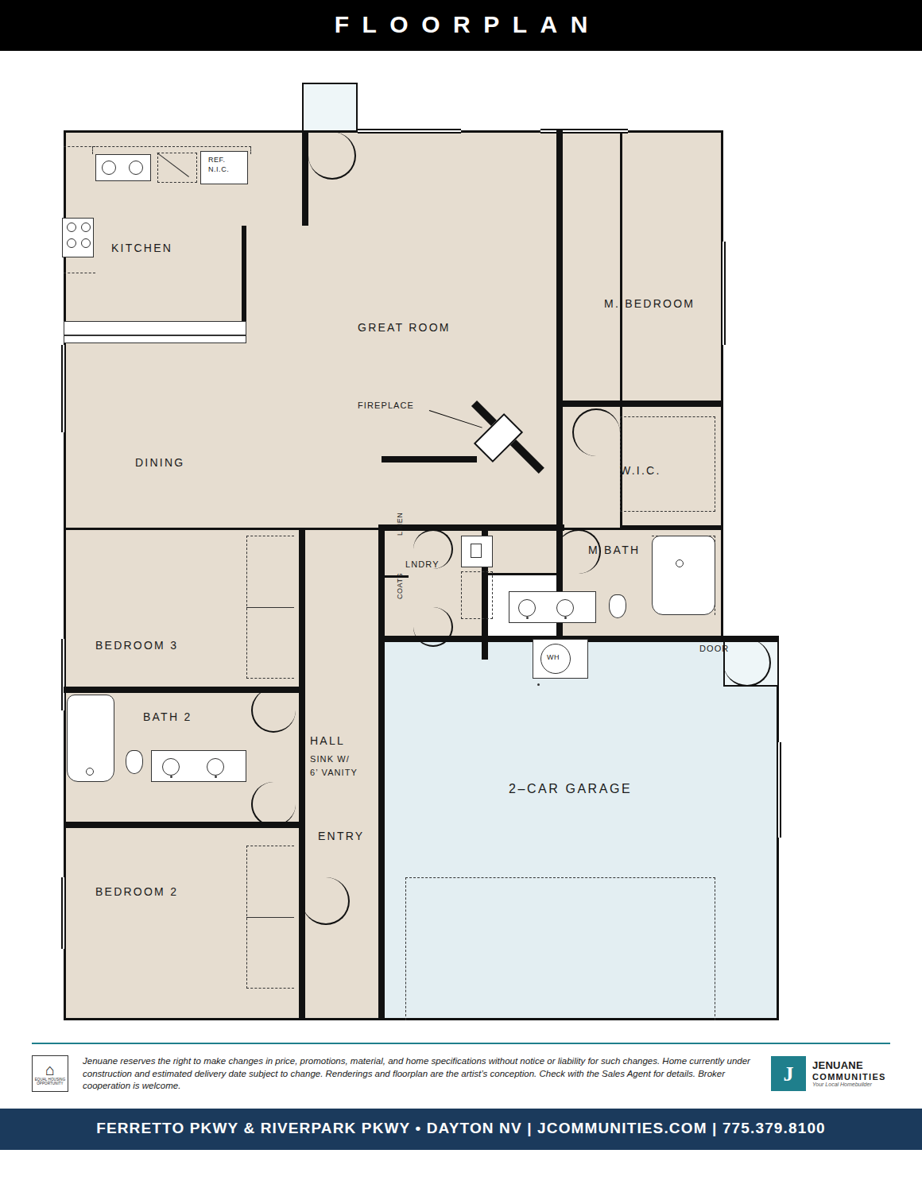FLOORPLAN
KITCHEN
REF. N.I.C.
DINING GREAT ROOM
FIREPLACE
M. BEDROOM W.I.C.
M BATH
LNDRY
LINEN COATS
BEDROOM 3
BATH 2
BEDROOM 2
HALL SINK W/ 6’ VANITY ENTRY 2–CAR GARAGE
WH
DOOR
⌂ EQUAL HOUSING
OPPORTUNITY
Jenuane reserves the right to make changes in price, promotions, material, and home specifications without notice or liability for such changes. Home currently under construction and estimated delivery date subject to change. Renderings and floorplan are the artist’s conception. Check with the Sales Agent for details. Broker cooperation is welcome.
J
JENUANE
COMMUNITIES
Your Local Homebuilder
FERRETTO PKWY & RIVERPARK PKWY • DAYTON NV | JCOMMUNITIES.COM | 775.379.8100